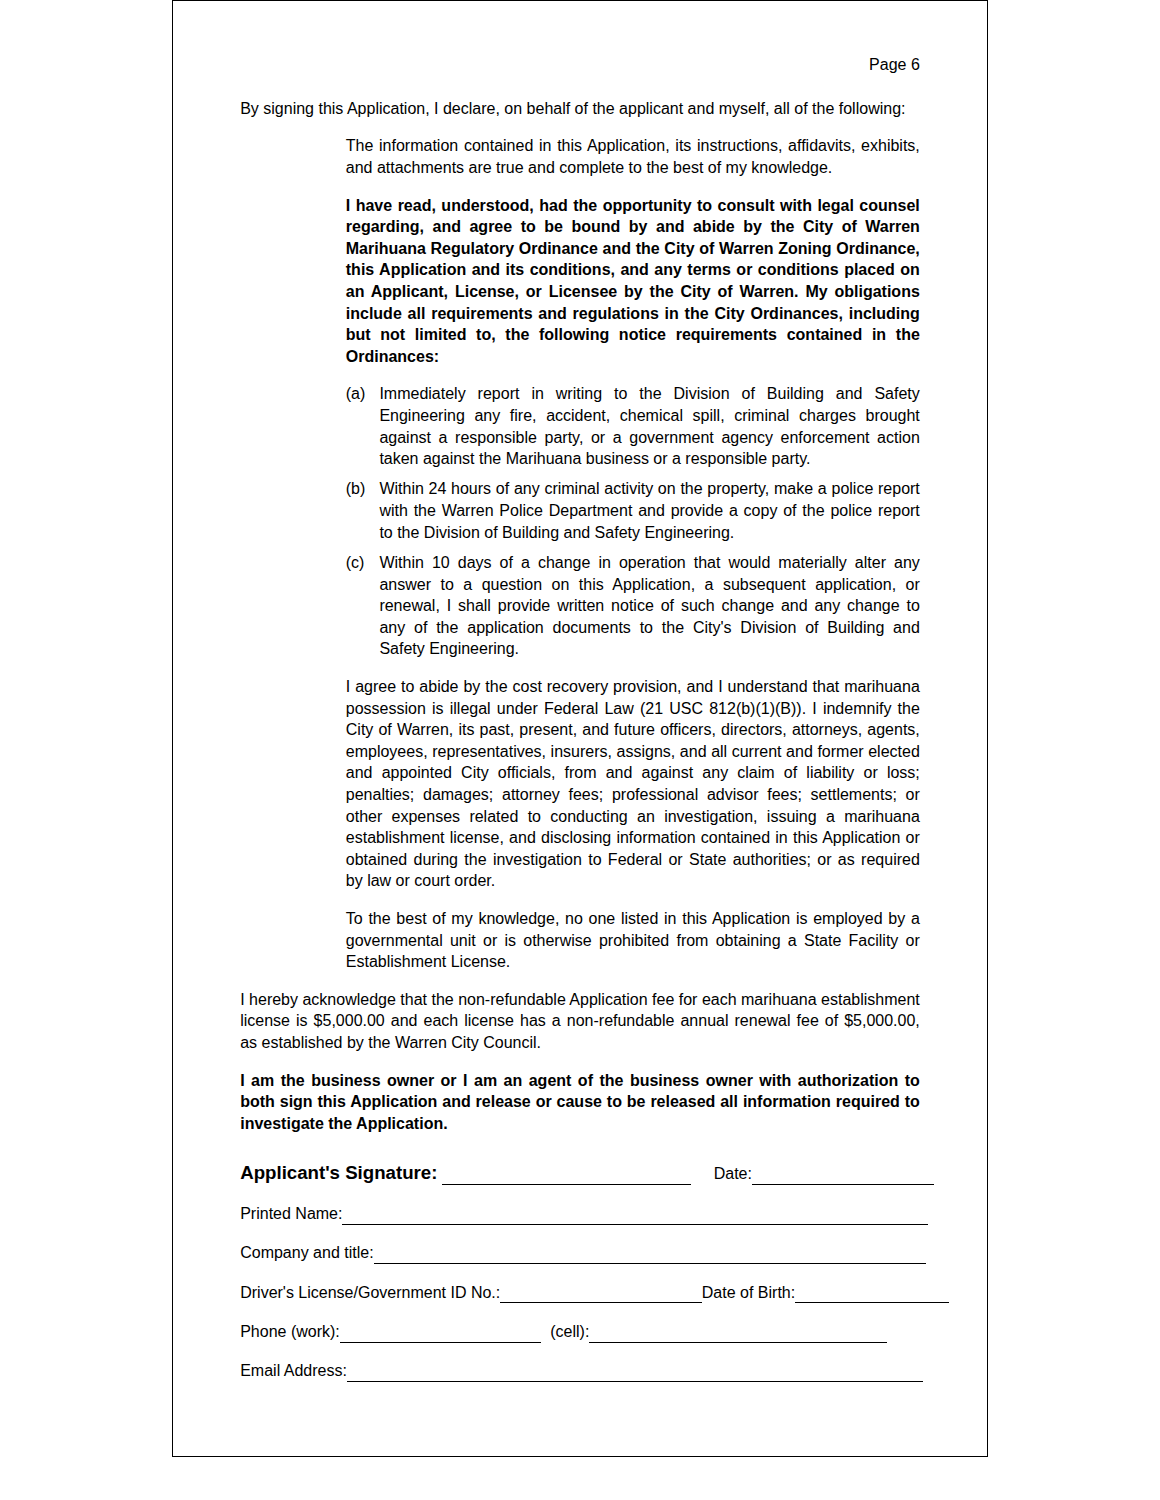Page 6
By signing this Application, I declare, on behalf of the applicant and myself, all of the following:
The information contained in this Application, its instructions, affidavits, exhibits, and attachments are true and complete to the best of my knowledge.
I have read, understood, had the opportunity to consult with legal counsel regarding, and agree to be bound by and abide by the City of Warren Marihuana Regulatory Ordinance and the City of Warren Zoning Ordinance, this Application and its conditions, and any terms or conditions placed on an Applicant, License, or Licensee by the City of Warren. My obligations include all requirements and regulations in the City Ordinances, including but not limited to, the following notice requirements contained in the Ordinances:
(a) Immediately report in writing to the Division of Building and Safety Engineering any fire, accident, chemical spill, criminal charges brought against a responsible party, or a government agency enforcement action taken against the Marihuana business or a responsible party.
(b) Within 24 hours of any criminal activity on the property, make a police report with the Warren Police Department and provide a copy of the police report to the Division of Building and Safety Engineering.
(c) Within 10 days of a change in operation that would materially alter any answer to a question on this Application, a subsequent application, or renewal, I shall provide written notice of such change and any change to any of the application documents to the City's Division of Building and Safety Engineering.
I agree to abide by the cost recovery provision, and I understand that marihuana possession is illegal under Federal Law (21 USC 812(b)(1)(B)). I indemnify the City of Warren, its past, present, and future officers, directors, attorneys, agents, employees, representatives, insurers, assigns, and all current and former elected and appointed City officials, from and against any claim of liability or loss; penalties; damages; attorney fees; professional advisor fees; settlements; or other expenses related to conducting an investigation, issuing a marihuana establishment license, and disclosing information contained in this Application or obtained during the investigation to Federal or State authorities; or as required by law or court order.
To the best of my knowledge, no one listed in this Application is employed by a governmental unit or is otherwise prohibited from obtaining a State Facility or Establishment License.
I hereby acknowledge that the non-refundable Application fee for each marihuana establishment license is $5,000.00 and each license has a non-refundable annual renewal fee of $5,000.00, as established by the Warren City Council.
I am the business owner or I am an agent of the business owner with authorization to both sign this Application and release or cause to be released all information required to investigate the Application.
Applicant's Signature: Date:
Printed Name:
Company and title:
Driver's License/Government ID No.: Date of Birth:
Phone (work): (cell):
Email Address: